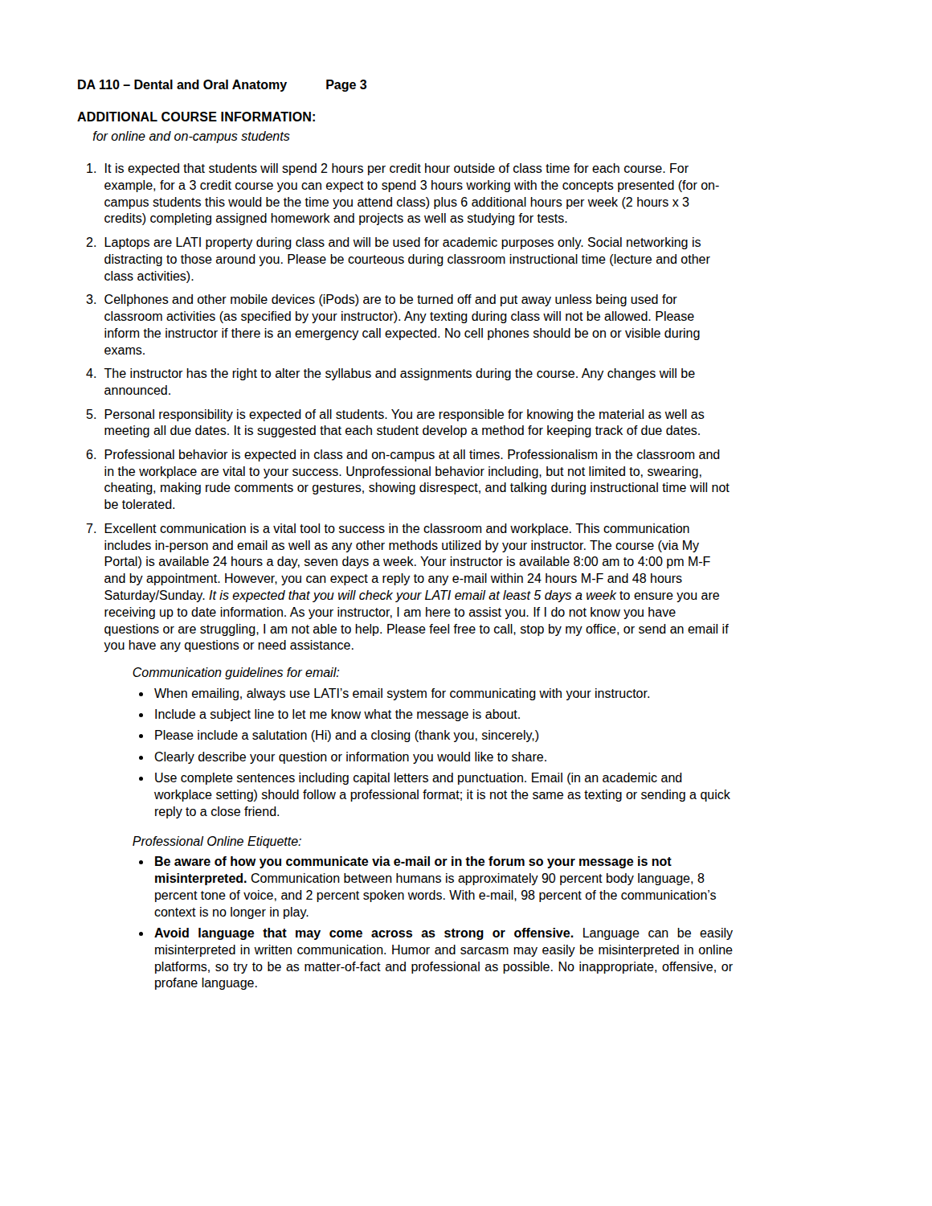DA 110 – Dental and Oral Anatomy Page 3
ADDITIONAL COURSE INFORMATION:
for online and on-campus students
It is expected that students will spend 2 hours per credit hour outside of class time for each course. For example, for a 3 credit course you can expect to spend 3 hours working with the concepts presented (for on-campus students this would be the time you attend class) plus 6 additional hours per week (2 hours x 3 credits) completing assigned homework and projects as well as studying for tests.
Laptops are LATI property during class and will be used for academic purposes only. Social networking is distracting to those around you. Please be courteous during classroom instructional time (lecture and other class activities).
Cellphones and other mobile devices (iPods) are to be turned off and put away unless being used for classroom activities (as specified by your instructor). Any texting during class will not be allowed. Please inform the instructor if there is an emergency call expected. No cell phones should be on or visible during exams.
The instructor has the right to alter the syllabus and assignments during the course. Any changes will be announced.
Personal responsibility is expected of all students. You are responsible for knowing the material as well as meeting all due dates. It is suggested that each student develop a method for keeping track of due dates.
Professional behavior is expected in class and on-campus at all times. Professionalism in the classroom and in the workplace are vital to your success. Unprofessional behavior including, but not limited to, swearing, cheating, making rude comments or gestures, showing disrespect, and talking during instructional time will not be tolerated.
Excellent communication is a vital tool to success in the classroom and workplace. This communication includes in-person and email as well as any other methods utilized by your instructor. The course (via My Portal) is available 24 hours a day, seven days a week. Your instructor is available 8:00 am to 4:00 pm M-F and by appointment. However, you can expect a reply to any e-mail within 24 hours M-F and 48 hours Saturday/Sunday. It is expected that you will check your LATI email at least 5 days a week to ensure you are receiving up to date information. As your instructor, I am here to assist you. If I do not know you have questions or are struggling, I am not able to help. Please feel free to call, stop by my office, or send an email if you have any questions or need assistance.
Communication guidelines for email:
When emailing, always use LATI’s email system for communicating with your instructor.
Include a subject line to let me know what the message is about.
Please include a salutation (Hi) and a closing (thank you, sincerely,)
Clearly describe your question or information you would like to share.
Use complete sentences including capital letters and punctuation. Email (in an academic and workplace setting) should follow a professional format; it is not the same as texting or sending a quick reply to a close friend.
Professional Online Etiquette:
Be aware of how you communicate via e-mail or in the forum so your message is not misinterpreted. Communication between humans is approximately 90 percent body language, 8 percent tone of voice, and 2 percent spoken words. With e-mail, 98 percent of the communication’s context is no longer in play.
Avoid language that may come across as strong or offensive. Language can be easily misinterpreted in written communication. Humor and sarcasm may easily be misinterpreted in online platforms, so try to be as matter-of-fact and professional as possible. No inappropriate, offensive, or profane language.